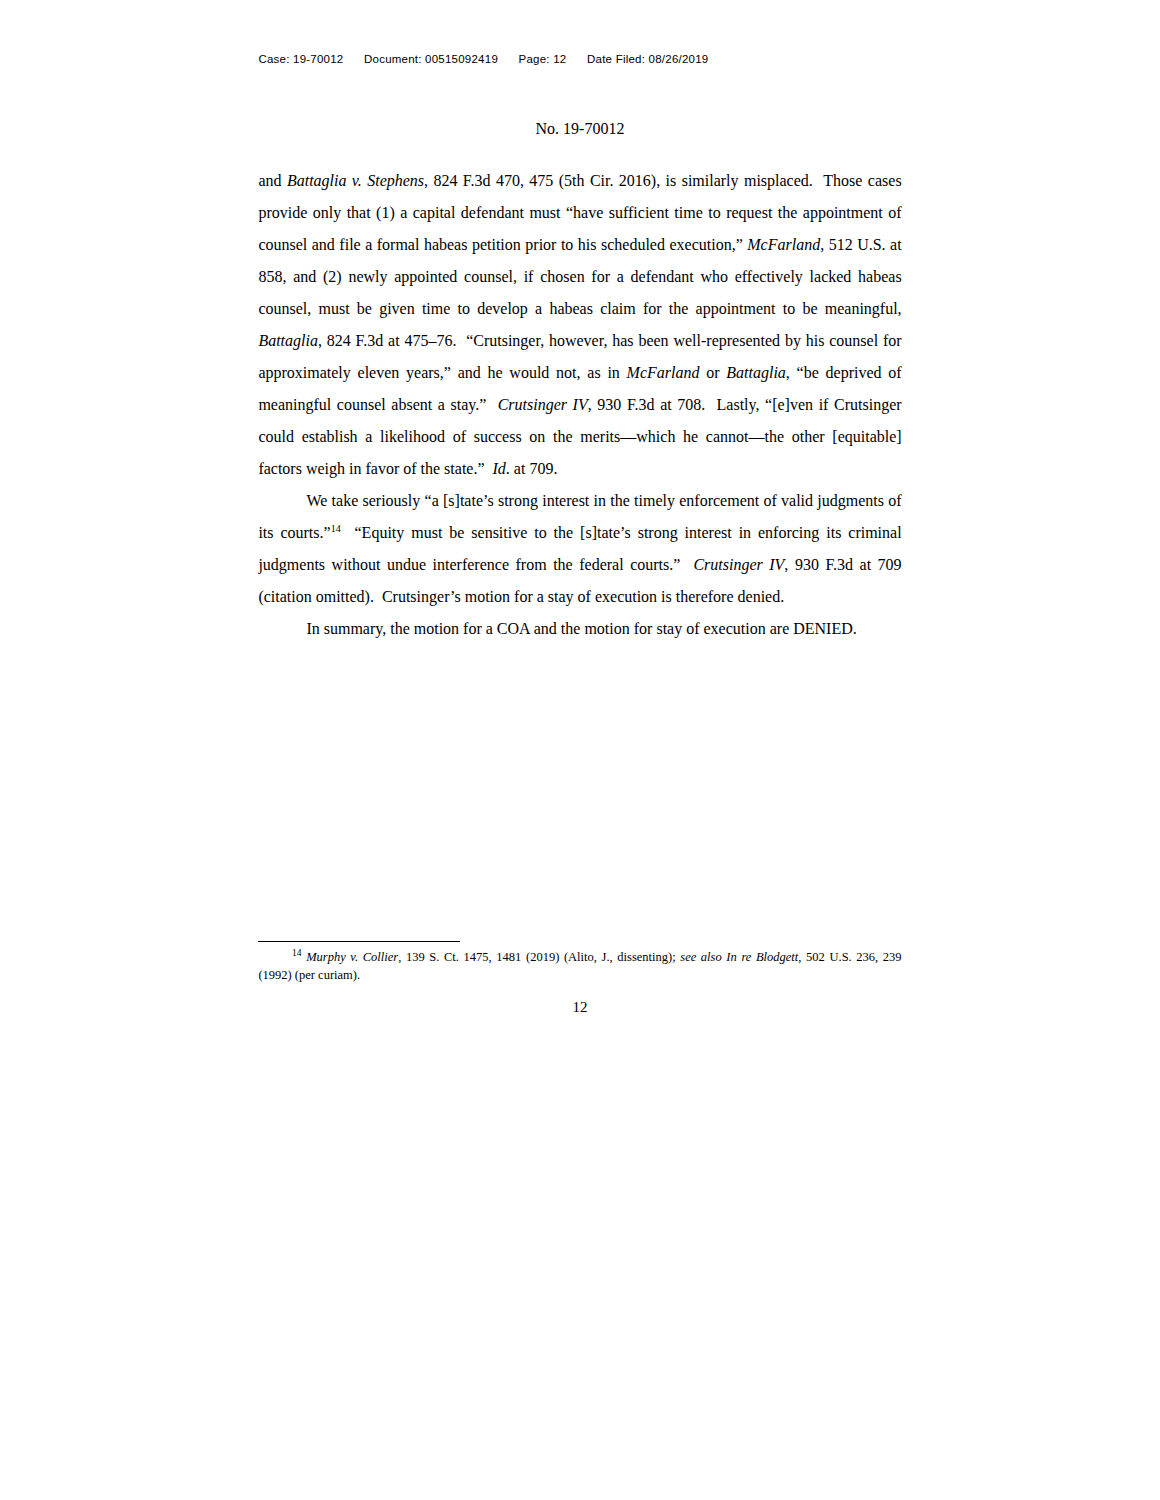Case: 19-70012 Document: 00515092419 Page: 12 Date Filed: 08/26/2019
No. 19-70012
and Battaglia v. Stephens, 824 F.3d 470, 475 (5th Cir. 2016), is similarly misplaced. Those cases provide only that (1) a capital defendant must “have sufficient time to request the appointment of counsel and file a formal habeas petition prior to his scheduled execution,” McFarland, 512 U.S. at 858, and (2) newly appointed counsel, if chosen for a defendant who effectively lacked habeas counsel, must be given time to develop a habeas claim for the appointment to be meaningful, Battaglia, 824 F.3d at 475–76. “Crutsinger, however, has been well-represented by his counsel for approximately eleven years,” and he would not, as in McFarland or Battaglia, “be deprived of meaningful counsel absent a stay.” Crutsinger IV, 930 F.3d at 708. Lastly, “[e]ven if Crutsinger could establish a likelihood of success on the merits—which he cannot—the other [equitable] factors weigh in favor of the state.” Id. at 709.
We take seriously “a [s]tate’s strong interest in the timely enforcement of valid judgments of its courts.”14 “Equity must be sensitive to the [s]tate’s strong interest in enforcing its criminal judgments without undue interference from the federal courts.” Crutsinger IV, 930 F.3d at 709 (citation omitted). Crutsinger’s motion for a stay of execution is therefore denied.
In summary, the motion for a COA and the motion for stay of execution are DENIED.
14 Murphy v. Collier, 139 S. Ct. 1475, 1481 (2019) (Alito, J., dissenting); see also In re Blodgett, 502 U.S. 236, 239 (1992) (per curiam).
12